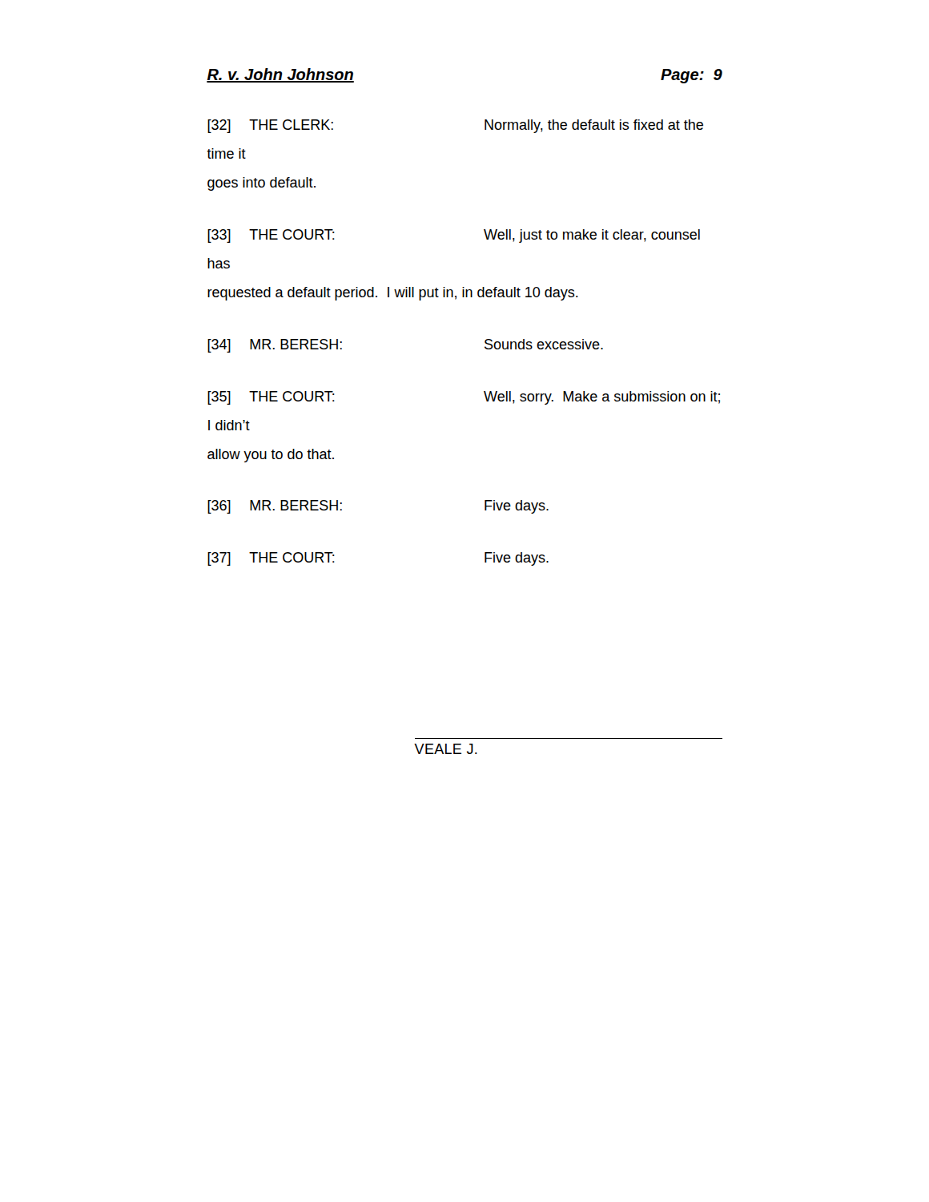R. v. John Johnson Page: 9
[32] THE CLERK: Normally, the default is fixed at the time it goes into default.
[33] THE COURT: Well, just to make it clear, counsel has requested a default period. I will put in, in default 10 days.
[34] MR. BERESH: Sounds excessive.
[35] THE COURT: Well, sorry. Make a submission on it; I didn’t allow you to do that.
[36] MR. BERESH: Five days.
[37] THE COURT: Five days.
VEALE J.